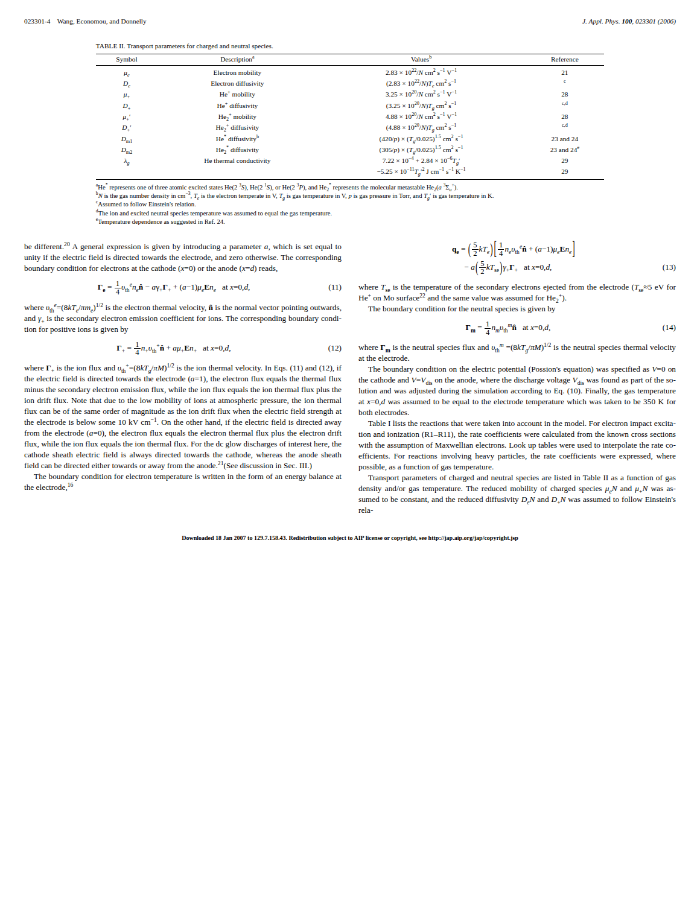023301-4 Wang, Economou, and Donnelly
J. Appl. Phys. 100, 023301 (2006)
TABLE II. Transport parameters for charged and neutral species.
| Symbol | Description a | Values b | Reference |
| --- | --- | --- | --- |
| μ e | Electron mobility | 2.83 × 10 22 / N cm 2 s −1 V −1 | 21 |
| D e | Electron diffusivity | (2.83 × 10 22 / N ) T e cm 2 s −1 | c |
| μ + | He + mobility | 3.25 × 10 20 / N cm 2 s −1 V −1 | 28 |
| D + | He + diffusivity | (3.25 × 10 20 / N ) T g cm 2 s −1 | c,d |
| μ + ′ | He 2 + mobility | 4.88 × 10 20 / N cm 2 s −1 V −1 | 28 |
| D + ′ | He 2 + diffusivity | (4.88 × 10 20 / N ) T g cm 2 s −1 | c,d |
| D m1 | He * diffusivity b | (420/ p ) × ( T g /0.025) 1.5 cm 2 s −1 | 23 and 24 |
| D m2 | He 2 * diffusivity | (305/ p ) × ( T g /0.025) 1.5 cm 2 s −1 | 23 and 24 e |
| λ g | He thermal conductivity | 7.22 × 10 −4 + 2.84 × 10 −6 T g ′ | 29 |
| | | −5.25 × 10 −11 T g ′ 2 J cm −1 s −1 K −1 | 29 |
aHe* represents one of three atomic excited states He(2 3S), He(2 1S), or He(2 3P), and He2* represents the molecular metastable He2(a 3Σu+).
bN is the gas number density in cm−3, Te is the electron temperate in V, Tg is gas temperature in V, p is gas pressure in Torr, and Tg′ is gas temperature in K.
cAssumed to follow Einstein's relation.
dThe ion and excited neutral species temperature was assumed to equal the gas temperature.
eTemperature dependence as suggested in Ref. 24.
be different.20 A general expression is given by introducing a parameter a, which is set equal to unity if the electric field is directed towards the electrode, and zero otherwise. The corresponding boundary condition for electrons at the cathode (x=0) or the anode (x=d) reads,
Γe = 14 υthene n̂ − aγ+Γ+ + (a−1)μe Ene at x=0,d,
(11)
where υthe=(8kTe/πme)1/2 is the electron thermal velocity, n̂ is the normal vector pointing outwards, and γ+ is the secondary electron emission coefficient for ions. The corresponding boundary condition for positive ions is given by
Γ+ = 14 n+υth+n̂ + aμ+En+ at x=0,d,
(12)
where Γ+ is the ion flux and υth+=(8kTg/πM)1/2 is the ion thermal velocity. In Eqs. (11) and (12), if the electric field is directed towards the electrode (a=1), the electron flux equals the thermal flux minus the secondary electron emission flux, while the ion flux equals the ion thermal flux plus the ion drift flux. Note that due to the low mobility of ions at atmospheric pressure, the ion thermal flux can be of the same order of magnitude as the ion drift flux when the electric field strength at the electrode is below some 10 kV cm−1. On the other hand, if the electric field is directed away from the electrode (a=0), the electron flux equals the electron thermal flux plus the electron drift flux, while the ion flux equals the ion thermal flux. For the dc glow discharges of interest here, the cathode sheath electric field is always directed towards the cathode, whereas the anode sheath field can be directed either towards or away from the anode.21(See discussion in Sec. III.)
The boundary condition for electron temperature is written in the form of an energy balance at the electrode,16
qe = (52 kTe)[14 neυthen̂ + (a−1)μe Ene]
− a(52 kTse) γ+Γ+ at x=0,d,
(13)
where Tse is the temperature of the secondary electrons ejected from the electrode (Tse≈5 eV for He+ on Mo surface22 and the same value was assumed for He2+).
The boundary condition for the neutral species is given by
Γm = 14 nmυthmn̂ at x=0,d,
(14)
where Γm is the neutral species flux and υthm =(8kTg/πM)1/2 is the neutral species thermal velocity at the electrode.
The boundary condition on the electric potential (Possion's equation) was specified as V=0 on the cathode and V=Vdis on the anode, where the discharge voltage Vdis was found as part of the solution and was adjusted during the simulation according to Eq. (10). Finally, the gas temperature at x=0,d was assumed to be equal to the electrode temperature which was taken to be 350 K for both electrodes.
Table I lists the reactions that were taken into account in the model. For electron impact excitation and ionization (R1–R11), the rate coefficients were calculated from the known cross sections with the assumption of Maxwellian electrons. Look up tables were used to interpolate the rate coefficients. For reactions involving heavy particles, the rate coefficients were expressed, where possible, as a function of gas temperature.
Transport parameters of charged and neutral species are listed in Table II as a function of gas density and/or gas temperature. The reduced mobility of charged species μeN and μ+N was assumed to be constant, and the reduced diffusivity DeN and D+N was assumed to follow Einstein's rela-
Downloaded 18 Jan 2007 to 129.7.158.43. Redistribution subject to AIP license or copyright, see http://jap.aip.org/jap/copyright.jsp